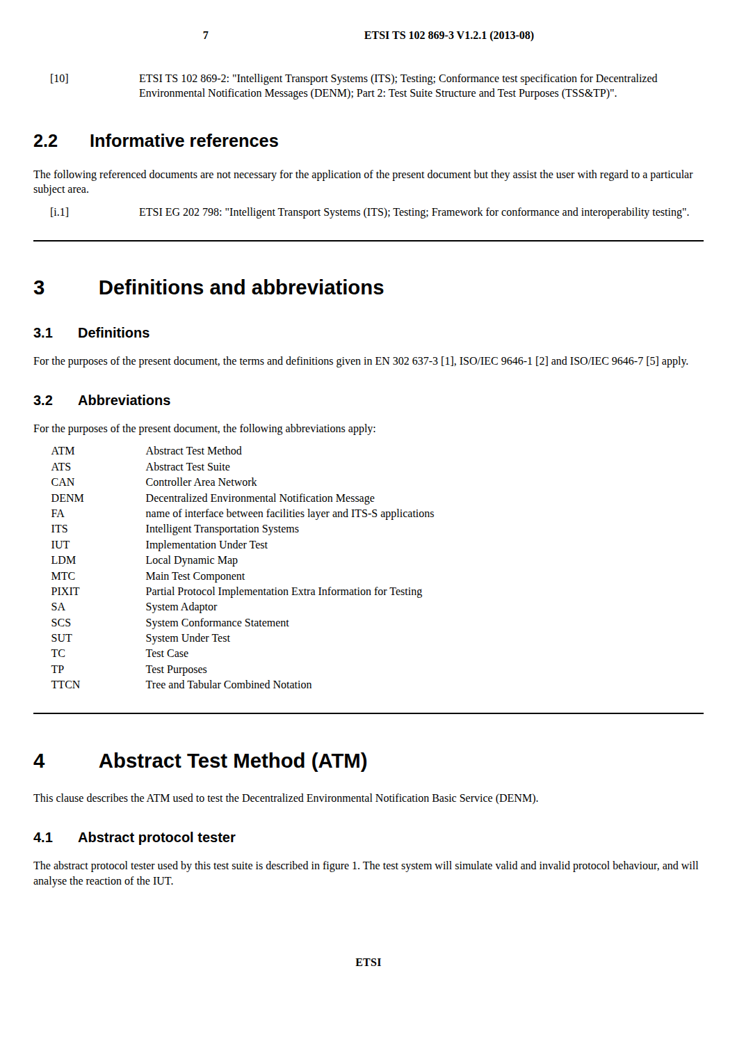7 ETSI TS 102 869-3 V1.2.1 (2013-08)
[10] ETSI TS 102 869-2: "Intelligent Transport Systems (ITS); Testing; Conformance test specification for Decentralized Environmental Notification Messages (DENM); Part 2: Test Suite Structure and Test Purposes (TSS&TP)".
2.2 Informative references
The following referenced documents are not necessary for the application of the present document but they assist the user with regard to a particular subject area.
[i.1] ETSI EG 202 798: "Intelligent Transport Systems (ITS); Testing; Framework for conformance and interoperability testing".
3 Definitions and abbreviations
3.1 Definitions
For the purposes of the present document, the terms and definitions given in EN 302 637-3 [1], ISO/IEC 9646-1 [2] and ISO/IEC 9646-7 [5] apply.
3.2 Abbreviations
For the purposes of the present document, the following abbreviations apply:
| ATM | Abstract Test Method |
| ATS | Abstract Test Suite |
| CAN | Controller Area Network |
| DENM | Decentralized Environmental Notification Message |
| FA | name of interface between facilities layer and ITS-S applications |
| ITS | Intelligent Transportation Systems |
| IUT | Implementation Under Test |
| LDM | Local Dynamic Map |
| MTC | Main Test Component |
| PIXIT | Partial Protocol Implementation Extra Information for Testing |
| SA | System Adaptor |
| SCS | System Conformance Statement |
| SUT | System Under Test |
| TC | Test Case |
| TP | Test Purposes |
| TTCN | Tree and Tabular Combined Notation |
4 Abstract Test Method (ATM)
This clause describes the ATM used to test the Decentralized Environmental Notification Basic Service (DENM).
4.1 Abstract protocol tester
The abstract protocol tester used by this test suite is described in figure 1. The test system will simulate valid and invalid protocol behaviour, and will analyse the reaction of the IUT.
ETSI